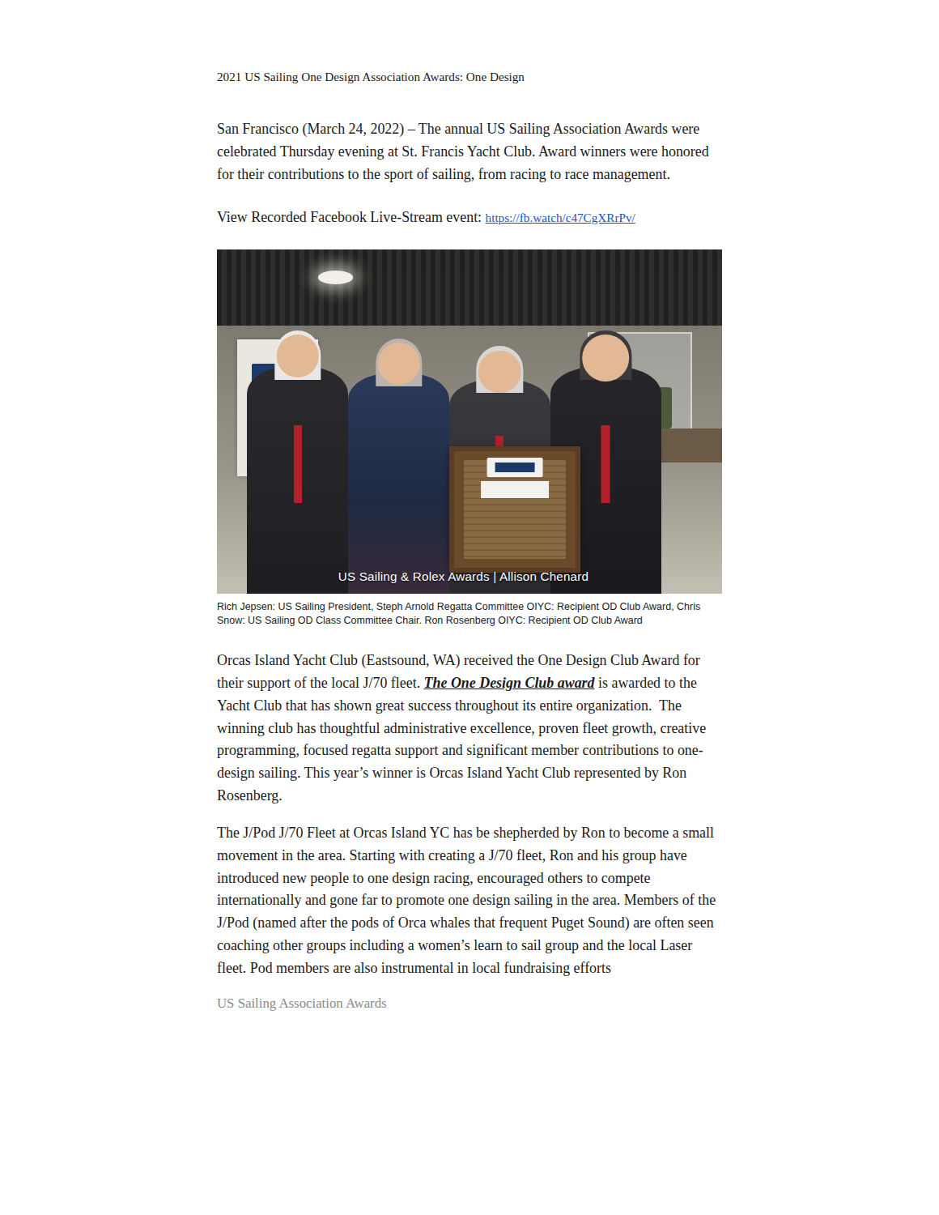2021 US Sailing One Design Association Awards: One Design
San Francisco (March 24, 2022) – The annual US Sailing Association Awards were celebrated Thursday evening at St. Francis Yacht Club. Award winners were honored for their contributions to the sport of sailing, from racing to race management.
View Recorded Facebook Live-Stream event: https://fb.watch/c47CgXRrPv/
US Sailing & Rolex Awards | Allison Chenard
Rich Jepsen: US Sailing President, Steph Arnold Regatta Committee OIYC: Recipient OD Club Award, Chris Snow: US Sailing OD Class Committee Chair. Ron Rosenberg OIYC: Recipient OD Club Award
Orcas Island Yacht Club (Eastsound, WA) received the One Design Club Award for their support of the local J/70 fleet. The One Design Club award is awarded to the Yacht Club that has shown great success throughout its entire organization. The winning club has thoughtful administrative excellence, proven fleet growth, creative programming, focused regatta support and significant member contributions to one-design sailing. This year’s winner is Orcas Island Yacht Club represented by Ron Rosenberg.
The J/Pod J/70 Fleet at Orcas Island YC has be shepherded by Ron to become a small movement in the area. Starting with creating a J/70 fleet, Ron and his group have introduced new people to one design racing, encouraged others to compete internationally and gone far to promote one design sailing in the area. Members of the J/Pod (named after the pods of Orca whales that frequent Puget Sound) are often seen coaching other groups including a women’s learn to sail group and the local Laser fleet. Pod members are also instrumental in local fundraising efforts
US Sailing Association Awards